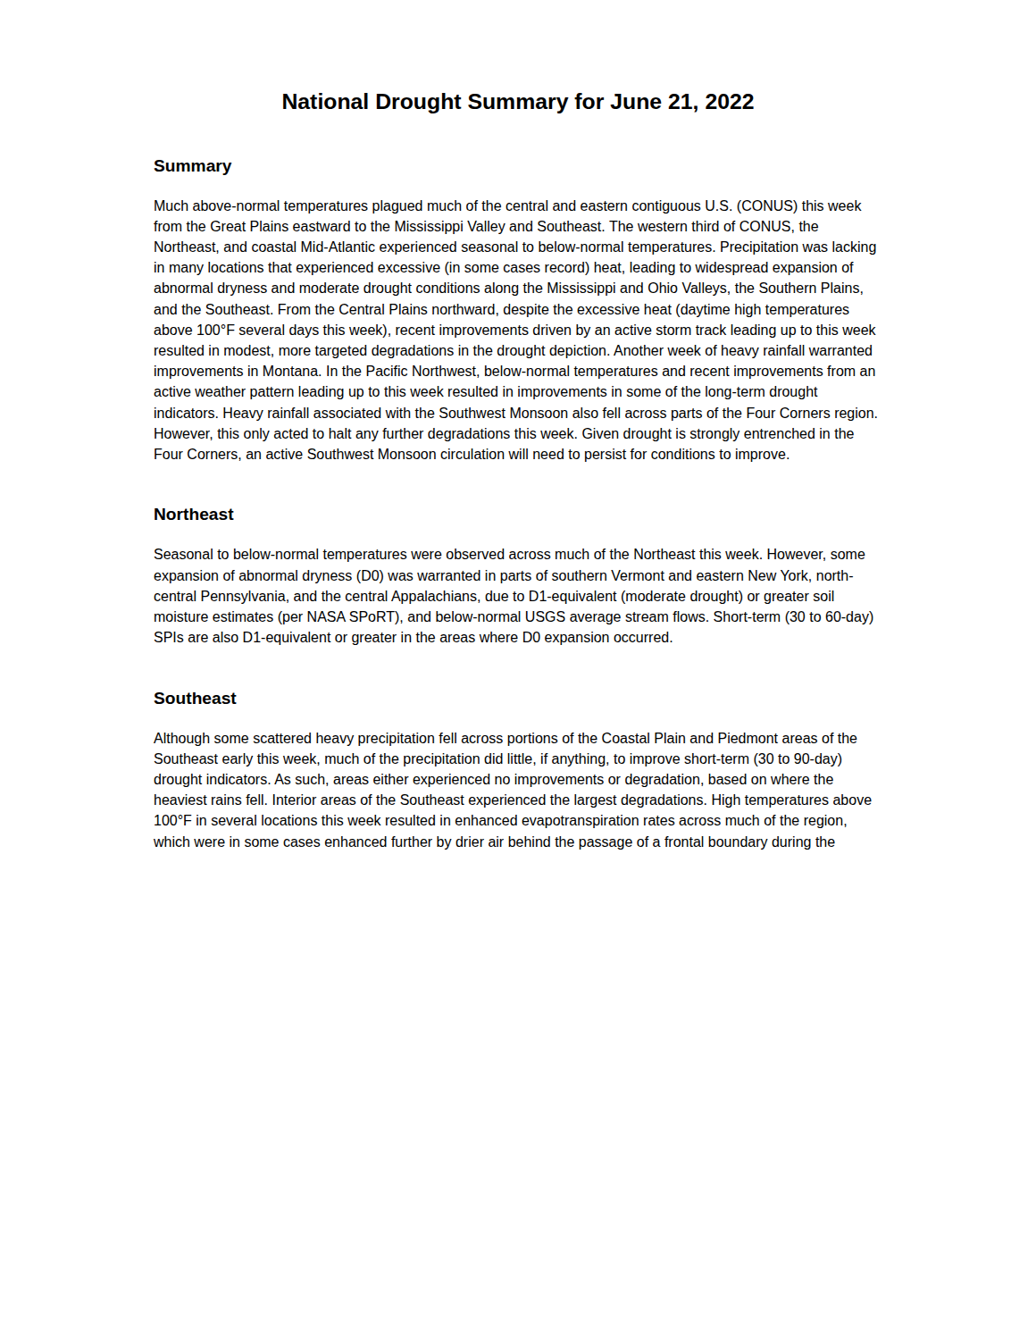National Drought Summary for June 21, 2022
Summary
Much above-normal temperatures plagued much of the central and eastern contiguous U.S. (CONUS) this week from the Great Plains eastward to the Mississippi Valley and Southeast. The western third of CONUS, the Northeast, and coastal Mid-Atlantic experienced seasonal to below-normal temperatures. Precipitation was lacking in many locations that experienced excessive (in some cases record) heat, leading to widespread expansion of abnormal dryness and moderate drought conditions along the Mississippi and Ohio Valleys, the Southern Plains, and the Southeast. From the Central Plains northward, despite the excessive heat (daytime high temperatures above 100°F several days this week), recent improvements driven by an active storm track leading up to this week resulted in modest, more targeted degradations in the drought depiction. Another week of heavy rainfall warranted improvements in Montana. In the Pacific Northwest, below-normal temperatures and recent improvements from an active weather pattern leading up to this week resulted in improvements in some of the long-term drought indicators. Heavy rainfall associated with the Southwest Monsoon also fell across parts of the Four Corners region. However, this only acted to halt any further degradations this week. Given drought is strongly entrenched in the Four Corners, an active Southwest Monsoon circulation will need to persist for conditions to improve.
Northeast
Seasonal to below-normal temperatures were observed across much of the Northeast this week. However, some expansion of abnormal dryness (D0) was warranted in parts of southern Vermont and eastern New York, north-central Pennsylvania, and the central Appalachians, due to D1-equivalent (moderate drought) or greater soil moisture estimates (per NASA SPoRT), and below-normal USGS average stream flows. Short-term (30 to 60-day) SPIs are also D1-equivalent or greater in the areas where D0 expansion occurred.
Southeast
Although some scattered heavy precipitation fell across portions of the Coastal Plain and Piedmont areas of the Southeast early this week, much of the precipitation did little, if anything, to improve short-term (30 to 90-day) drought indicators. As such, areas either experienced no improvements or degradation, based on where the heaviest rains fell. Interior areas of the Southeast experienced the largest degradations. High temperatures above 100°F in several locations this week resulted in enhanced evapotranspiration rates across much of the region, which were in some cases enhanced further by drier air behind the passage of a frontal boundary during the